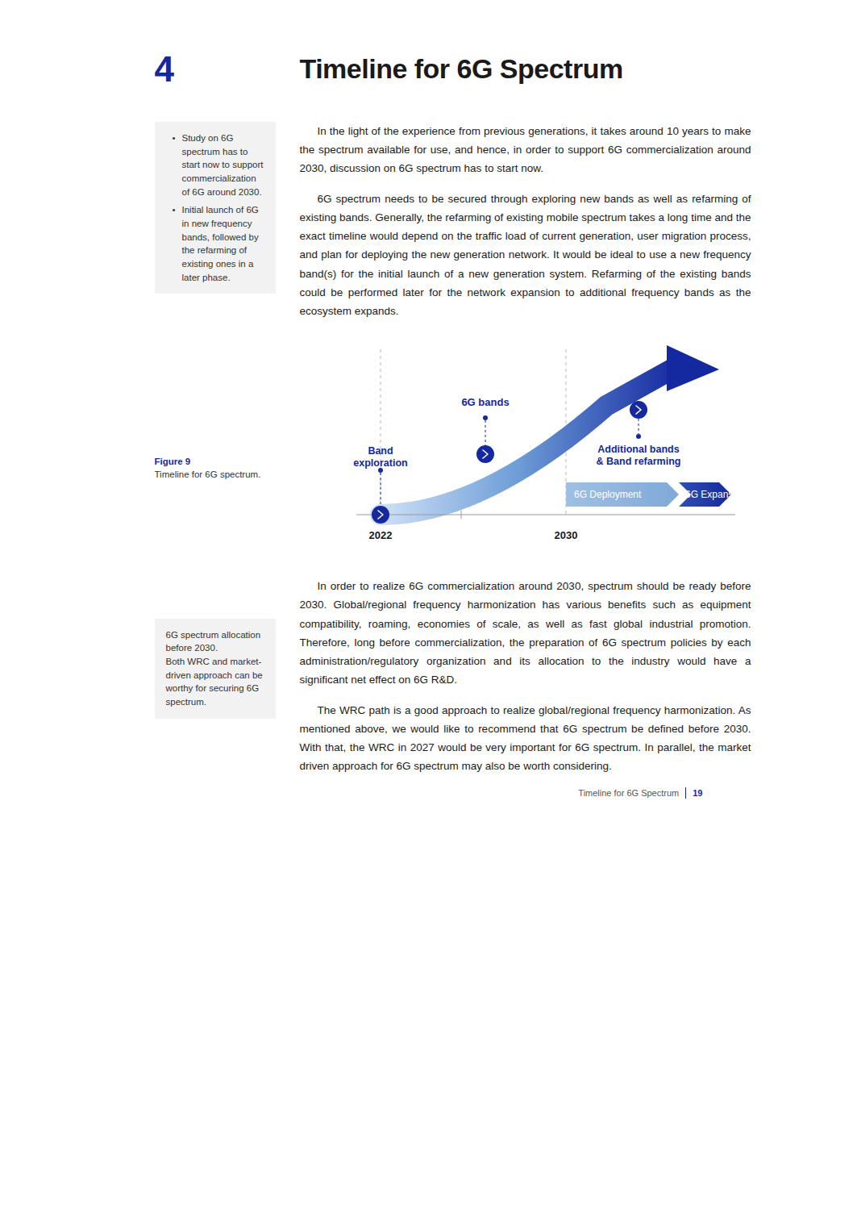4
Timeline for 6G Spectrum
Study on 6G spectrum has to start now to support commercialization of 6G around 2030.
Initial launch of 6G in new frequency bands, followed by the refarming of existing ones in a later phase.
Figure 9 Timeline for 6G spectrum.
6G spectrum allocation before 2030.
Both WRC and market-driven approach can be worthy for securing 6G spectrum.
In the light of the experience from previous generations, it takes around 10 years to make the spectrum available for use, and hence, in order to support 6G commercialization around 2030, discussion on 6G spectrum has to start now.
6G spectrum needs to be secured through exploring new bands as well as refarming of existing bands. Generally, the refarming of existing mobile spectrum takes a long time and the exact timeline would depend on the traffic load of current generation, user migration process, and plan for deploying the new generation network. It would be ideal to use a new frequency band(s) for the initial launch of a new generation system. Refarming of the existing bands could be performed later for the network expansion to additional frequency bands as the ecosystem expands.
6G Deployment 6G Expansion Band exploration 6G bands Additional bands & Band refarming 2022 2030
In order to realize 6G commercialization around 2030, spectrum should be ready before 2030. Global/regional frequency harmonization has various benefits such as equipment compatibility, roaming, economies of scale, as well as fast global industrial promotion. Therefore, long before commercialization, the preparation of 6G spectrum policies by each administration/regulatory organization and its allocation to the industry would have a significant net effect on 6G R&D.
The WRC path is a good approach to realize global/regional frequency harmonization. As mentioned above, we would like to recommend that 6G spectrum be defined before 2030. With that, the WRC in 2027 would be very important for 6G spectrum. In parallel, the market driven approach for 6G spectrum may also be worth considering.
Timeline for 6G Spectrum 19